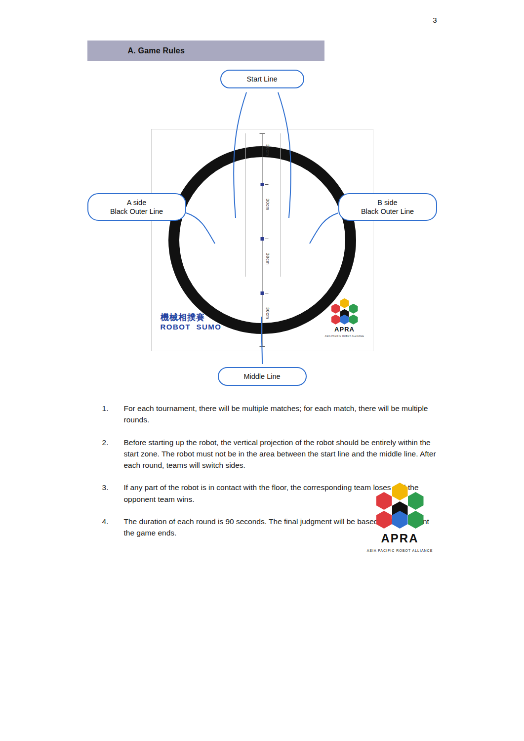3
A. Game Rules
Start Line
A side
Black Outer Line
B side
Black Outer Line
Middle Line
30cm
30cm
30cm
30cm
機械相撲賽
ROBOT SUMO
APRA
ASIA PACIFIC ROBOT ALLIANCE
For each tournament, there will be multiple matches; for each match, there will be multiple rounds.
Before starting up the robot, the vertical projection of the robot should be entirely within the start zone. The robot must not be in the area between the start line and the middle line. After each round, teams will switch sides.
If any part of the robot is in contact with the floor, the corresponding team loses and the opponent team wins.
The duration of each round is 90 seconds. The final judgment will be based at the moment the game ends.
APRA
ASIA PACIFIC ROBOT ALLIANCE